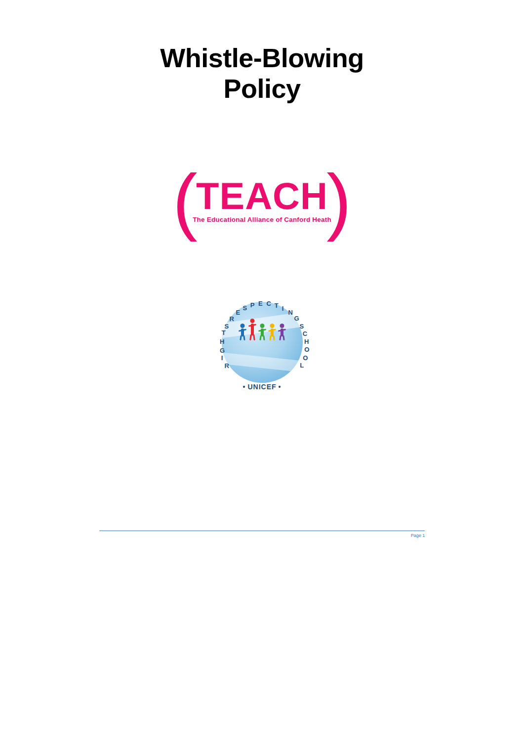Whistle-Blowing
Policy
( TEACH The Educational Alliance of Canford Heath )
R I G H T S R E S P E C T I N G S C H O O L
•UNICEF•
Page 1